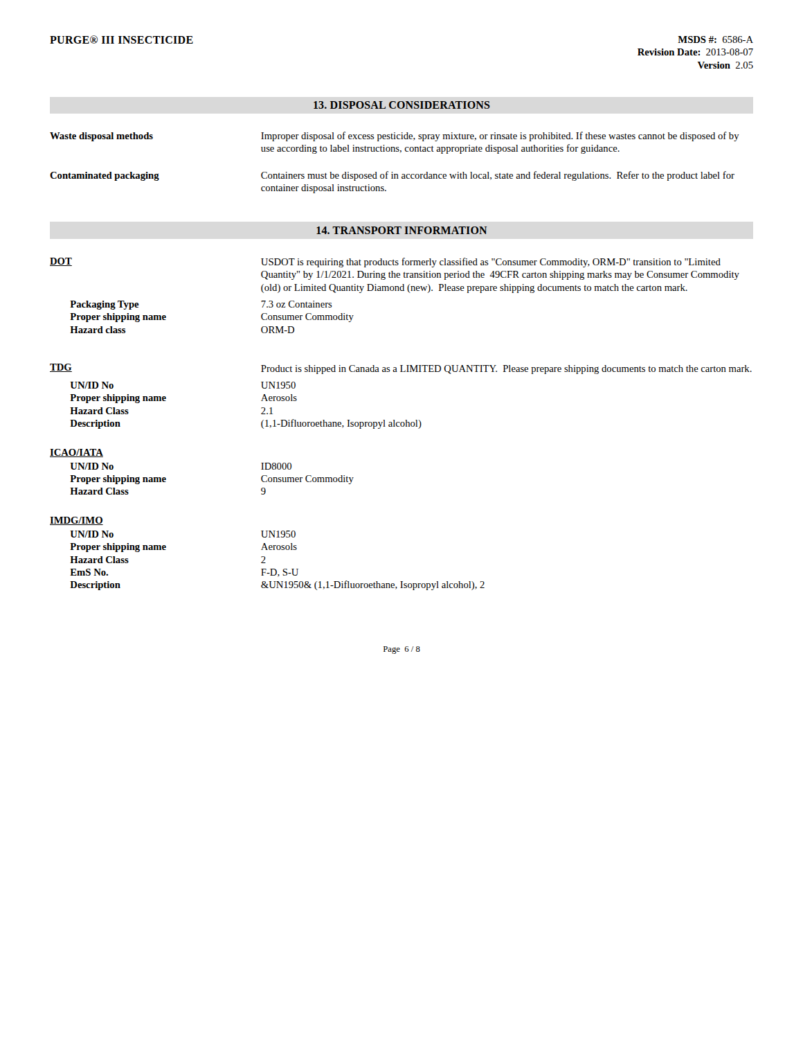PURGE® III INSECTICIDE
MSDS #: 6586-A
Revision Date: 2013-08-07
Version 2.05
13. DISPOSAL CONSIDERATIONS
| Waste disposal methods | Improper disposal of excess pesticide, spray mixture, or rinsate is prohibited. If these wastes cannot be disposed of by use according to label instructions, contact appropriate disposal authorities for guidance. |
| Contaminated packaging | Containers must be disposed of in accordance with local, state and federal regulations. Refer to the product label for container disposal instructions. |
14. TRANSPORT INFORMATION
DOT
USDOT is requiring that products formerly classified as "Consumer Commodity, ORM-D" transition to "Limited Quantity" by 1/1/2021. During the transition period the 49CFR carton shipping marks may be Consumer Commodity (old) or Limited Quantity Diamond (new). Please prepare shipping documents to match the carton mark.
| Packaging Type | 7.3 oz Containers |
| Proper shipping name | Consumer Commodity |
| Hazard class | ORM-D |
TDG
Product is shipped in Canada as a LIMITED QUANTITY. Please prepare shipping documents to match the carton mark.
| UN/ID No | UN1950 |
| Proper shipping name | Aerosols |
| Hazard Class | 2.1 |
| Description | (1,1-Difluoroethane, Isopropyl alcohol) |
ICAO/IATA
| UN/ID No | ID8000 |
| Proper shipping name | Consumer Commodity |
| Hazard Class | 9 |
IMDG/IMO
| UN/ID No | UN1950 |
| Proper shipping name | Aerosols |
| Hazard Class | 2 |
| EmS No. | F-D, S-U |
| Description | &UN1950& (1,1-Difluoroethane, Isopropyl alcohol), 2 |
Page 6 / 8